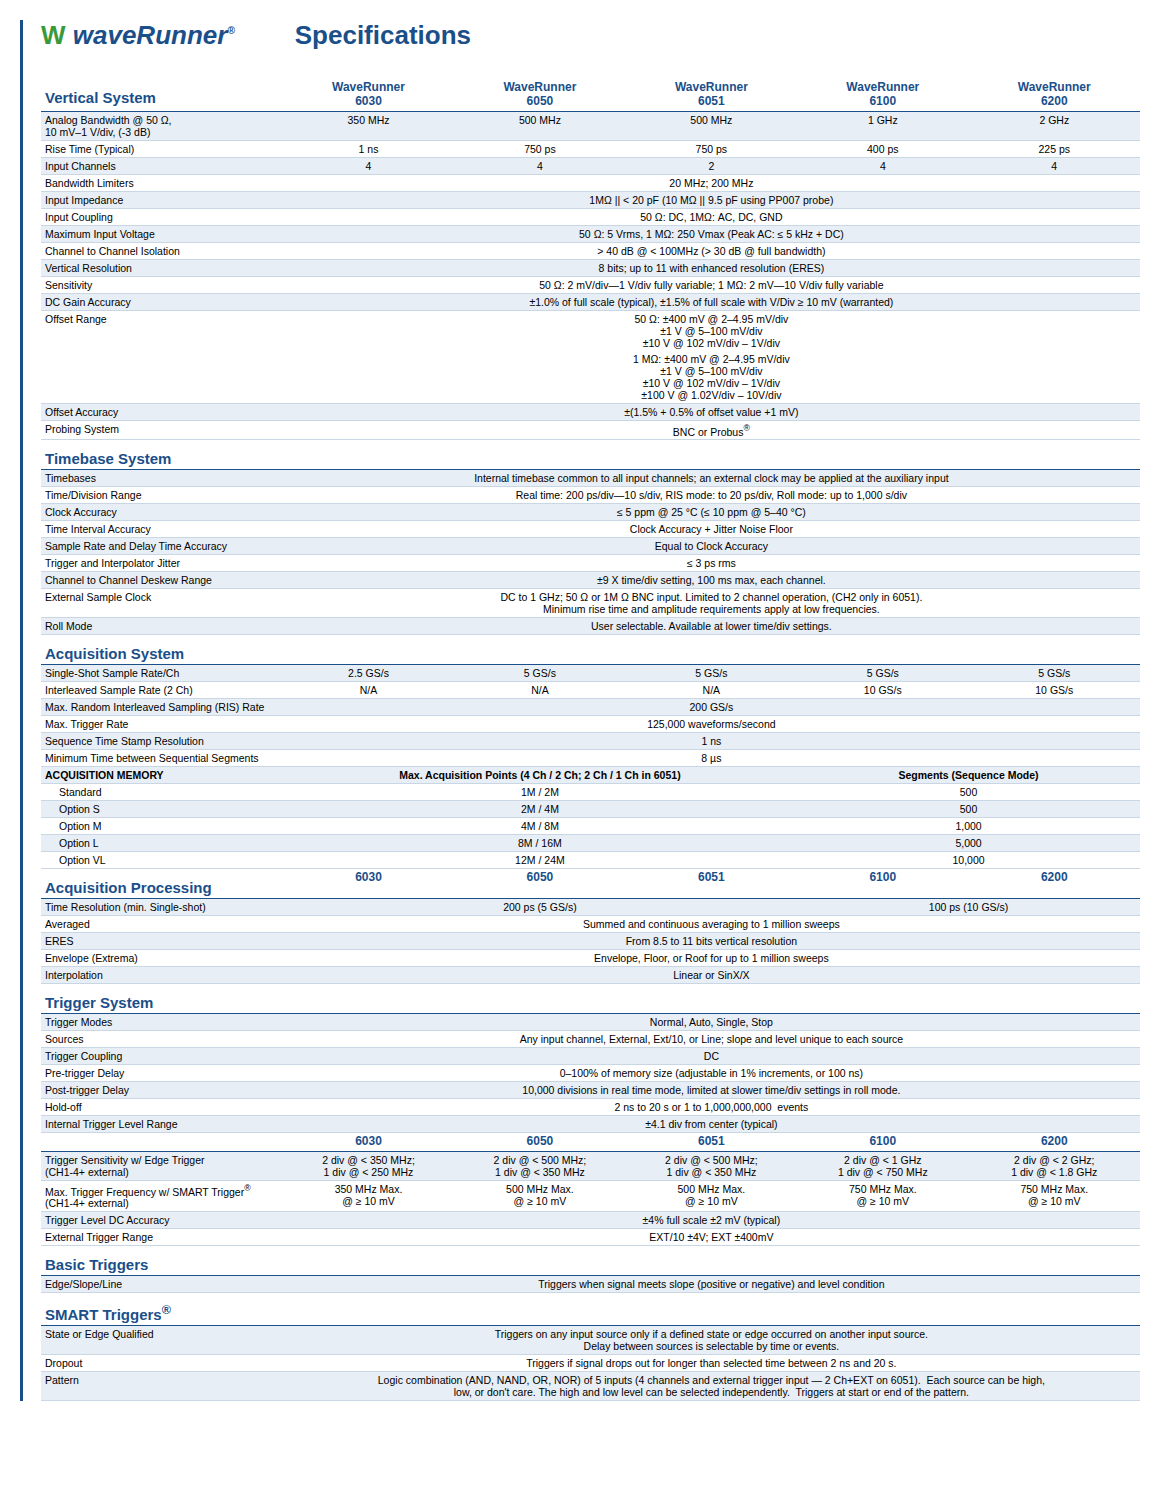W waveRunner®
Specifications
| Vertical System | WaveRunner 6030 | WaveRunner 6050 | WaveRunner 6051 | WaveRunner 6100 | WaveRunner 6200 |
| Analog Bandwidth @ 50 Ω, 10 mV–1 V/div, (-3 dB) | 350 MHz | 500 MHz | 500 MHz | 1 GHz | 2 GHz |
| Rise Time (Typical) | 1 ns | 750 ps | 750 ps | 400 ps | 225 ps |
| Input Channels | 4 | 4 | 2 | 4 | 4 |
| Bandwidth Limiters | 20 MHz; 200 MHz |
| Input Impedance | 1MΩ // < 20 pF (10 MΩ // 9.5 pF using PP007 probe) |
| Input Coupling | 50 Ω: DC, 1MΩ: AC, DC, GND |
| Maximum Input Voltage | 50 Ω: 5 Vrms, 1 MΩ: 250 Vmax (Peak AC: ≤ 5 kHz + DC) |
| Channel to Channel Isolation | > 40 dB @ < 100MHz (> 30 dB @ full bandwidth) |
| Vertical Resolution | 8 bits; up to 11 with enhanced resolution (ERES) |
| Sensitivity | 50 Ω: 2 mV/div—1 V/div fully variable; 1 MΩ: 2 mV—10 V/div fully variable |
| DC Gain Accuracy | ±1.0% of full scale (typical), ±1.5% of full scale with V/Div ≥ 10 mV (warranted) |
| Offset Range | 50 Ω: ±400 mV @ 2–4.95 mV/div ±1 V @ 5–100 mV/div ±10 V @ 102 mV/div – 1V/div |
| | 1 MΩ: ±400 mV @ 2–4.95 mV/div ±1 V @ 5–100 mV/div ±10 V @ 102 mV/div – 1V/div ±100 V @ 1.02V/div – 10V/div |
| Offset Accuracy | ±(1.5% + 0.5% of offset value +1 mV) |
| Probing System | BNC or Probus ® |
| Timebase System |
| Timebases | Internal timebase common to all input channels; an external clock may be applied at the auxiliary input |
| Time/Division Range | Real time: 200 ps/div—10 s/div, RIS mode: to 20 ps/div, Roll mode: up to 1,000 s/div |
| Clock Accuracy | ≤ 5 ppm @ 25 °C (≤ 10 ppm @ 5–40 °C) |
| Time Interval Accuracy | Clock Accuracy + Jitter Noise Floor |
| Sample Rate and Delay Time Accuracy | Equal to Clock Accuracy |
| Trigger and Interpolator Jitter | ≤ 3 ps rms |
| Channel to Channel Deskew Range | ±9 X time/div setting, 100 ms max, each channel. |
| External Sample Clock | DC to 1 GHz; 50 Ω or 1M Ω BNC input. Limited to 2 channel operation, (CH2 only in 6051). Minimum rise time and amplitude requirements apply at low frequencies. |
| Roll Mode | User selectable. Available at lower time/div settings. |
| Acquisition System |
| Single-Shot Sample Rate/Ch | 2.5 GS/s | 5 GS/s | 5 GS/s | 5 GS/s | 5 GS/s |
| Interleaved Sample Rate (2 Ch) | N/A | N/A | N/A | 10 GS/s | 10 GS/s |
| Max. Random Interleaved Sampling (RIS) Rate | 200 GS/s |
| Max. Trigger Rate | 125,000 waveforms/second |
| Sequence Time Stamp Resolution | 1 ns |
| Minimum Time between Sequential Segments | 8 µs |
| ACQUISITION MEMORY | Max. Acquisition Points (4 Ch / 2 Ch; 2 Ch / 1 Ch in 6051) | Segments (Sequence Mode) |
| Standard | 1M / 2M | 500 |
| Option S | 2M / 4M | 500 |
| Option M | 4M / 8M | 1,000 |
| Option L | 8M / 16M | 5,000 |
| Option VL | 12M / 24M | 10,000 |
| Acquisition Processing | 6030 | 6050 | 6051 | 6100 | 6200 |
| Time Resolution (min. Single-shot) | 200 ps (5 GS/s) | 100 ps (10 GS/s) |
| Averaged | Summed and continuous averaging to 1 million sweeps |
| ERES | From 8.5 to 11 bits vertical resolution |
| Envelope (Extrema) | Envelope, Floor, or Roof for up to 1 million sweeps |
| Interpolation | Linear or SinX/X |
| Trigger System |
| Trigger Modes | Normal, Auto, Single, Stop |
| Sources | Any input channel, External, Ext/10, or Line; slope and level unique to each source |
| Trigger Coupling | DC |
| Pre-trigger Delay | 0–100% of memory size (adjustable in 1% increments, or 100 ns) |
| Post-trigger Delay | 10,000 divisions in real time mode, limited at slower time/div settings in roll mode. |
| Hold-off | 2 ns to 20 s or 1 to 1,000,000,000 events |
| Internal Trigger Level Range | ±4.1 div from center (typical) |
| | 6030 | 6050 | 6051 | 6100 | 6200 |
| Trigger Sensitivity w/ Edge Trigger (CH1-4+ external) | 2 div @ < 350 MHz; 1 div @ < 250 MHz | 2 div @ < 500 MHz; 1 div @ < 350 MHz | 2 div @ < 500 MHz; 1 div @ < 350 MHz | 2 div @ < 1 GHz 1 div @ < 750 MHz | 2 div @ < 2 GHz; 1 div @ < 1.8 GHz |
| Max. Trigger Frequency w/ SMART Trigger ® (CH1-4+ external) | 350 MHz Max. @ ≥ 10 mV | 500 MHz Max. @ ≥ 10 mV | 500 MHz Max. @ ≥ 10 mV | 750 MHz Max. @ ≥ 10 mV | 750 MHz Max. @ ≥ 10 mV |
| Trigger Level DC Accuracy | ±4% full scale ±2 mV (typical) |
| External Trigger Range | EXT/10 ±4V; EXT ±400mV |
| Basic Triggers |
| Edge/Slope/Line | Triggers when signal meets slope (positive or negative) and level condition |
| SMART Triggers ® |
| State or Edge Qualified | Triggers on any input source only if a defined state or edge occurred on another input source. Delay between sources is selectable by time or events. |
| Dropout | Triggers if signal drops out for longer than selected time between 2 ns and 20 s. |
| Pattern | Logic combination (AND, NAND, OR, NOR) of 5 inputs (4 channels and external trigger input — 2 Ch+EXT on 6051). Each source can be high, low, or don't care. The high and low level can be selected independently. Triggers at start or end of the pattern. |